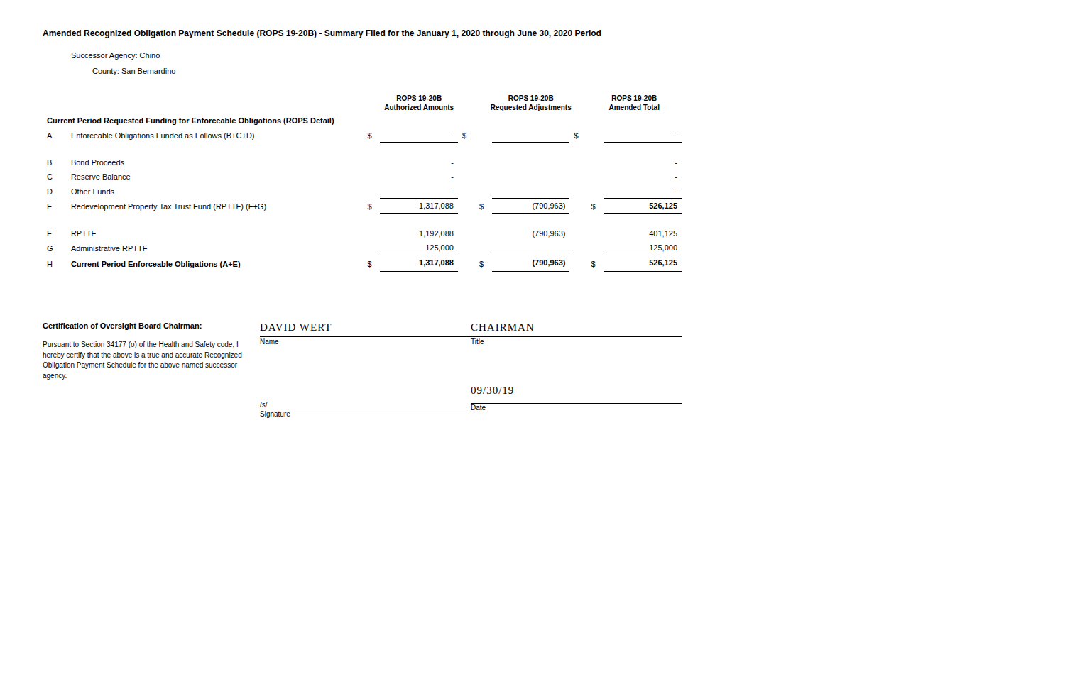Amended Recognized Obligation Payment Schedule (ROPS 19-20B) - Summary Filed for the January 1, 2020 through June 30, 2020 Period
Successor Agency: Chino
County: San Bernardino
| | | ROPS 19-20B Authorized Amounts | ROPS 19-20B Requested Adjustments | ROPS 19-20B Amended Total |
| --- | --- | --- | --- | --- |
| Current Period Requested Funding for Enforceable Obligations (ROPS Detail) |
| A | Enforceable Obligations Funded as Follows (B+C+D) | $ | - | $ | | | $ | | - |
| B | Bond Proceeds | | - | | | | | | - |
| C | Reserve Balance | | - | | | | | | - |
| D | Other Funds | | - | | | | | | - |
| E | Redevelopment Property Tax Trust Fund (RPTTF) (F+G) | $ | 1,317,088 | | $ | (790,963) | | $ | 526,125 |
| F | RPTTF | | 1,192,088 | | | (790,963) | | | 401,125 |
| G | Administrative RPTTF | | 125,000 | | | | | | 125,000 |
| H | Current Period Enforceable Obligations (A+E) | $ | 1,317,088 | | $ | (790,963) | | $ | 526,125 |
| Certification of Oversight Board Chairman: Pursuant to Section 34177 (o) of the Health and Safety code, I hereby certify that the above is a true and accurate Recognized Obligation Payment Schedule for the above named successor agency. | DAVID WERT Name /s/ Signature | CHAIRMAN Title 09/30/19 Date |